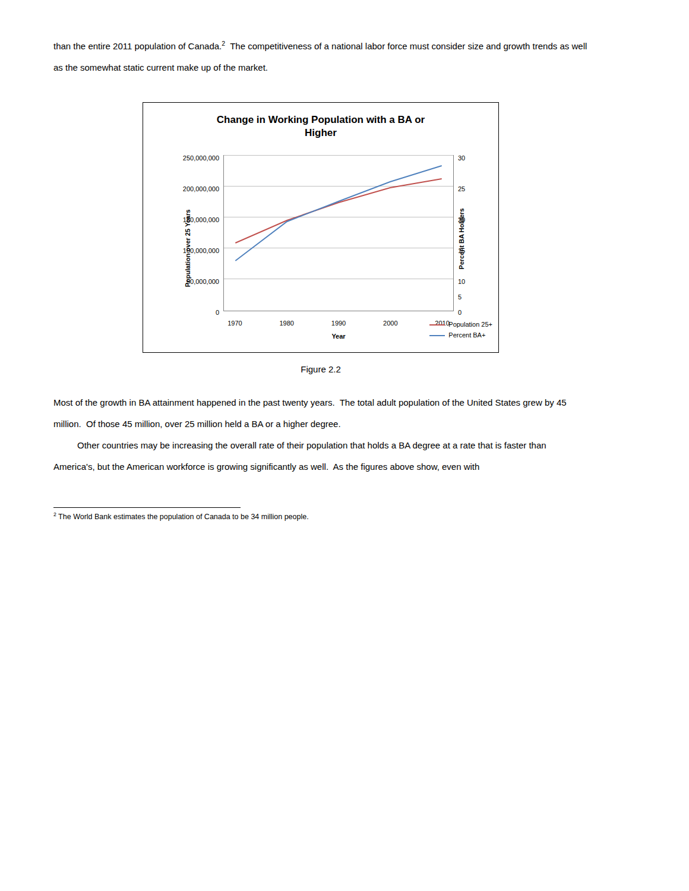than the entire 2011 population of Canada.2 The competitiveness of a national labor force must consider size and growth trends as well as the somewhat static current make up of the market.
Change in Working Population with a BA or
Higher
Population over 25 Years
Percent BA Holders
250,000,000 200,000,000 150,000,000 100,000,000 50,000,000 0
30 25 20 15 10 5 0
1970 1980 1990 2000 2010
Year
Population 25+
Percent BA+
Figure 2.2
Most of the growth in BA attainment happened in the past twenty years. The total adult population of the United States grew by 45 million. Of those 45 million, over 25 million held a BA or a higher degree.
Other countries may be increasing the overall rate of their population that holds a BA degree at a rate that is faster than America's, but the American workforce is growing significantly as well. As the figures above show, even with
2 The World Bank estimates the population of Canada to be 34 million people.